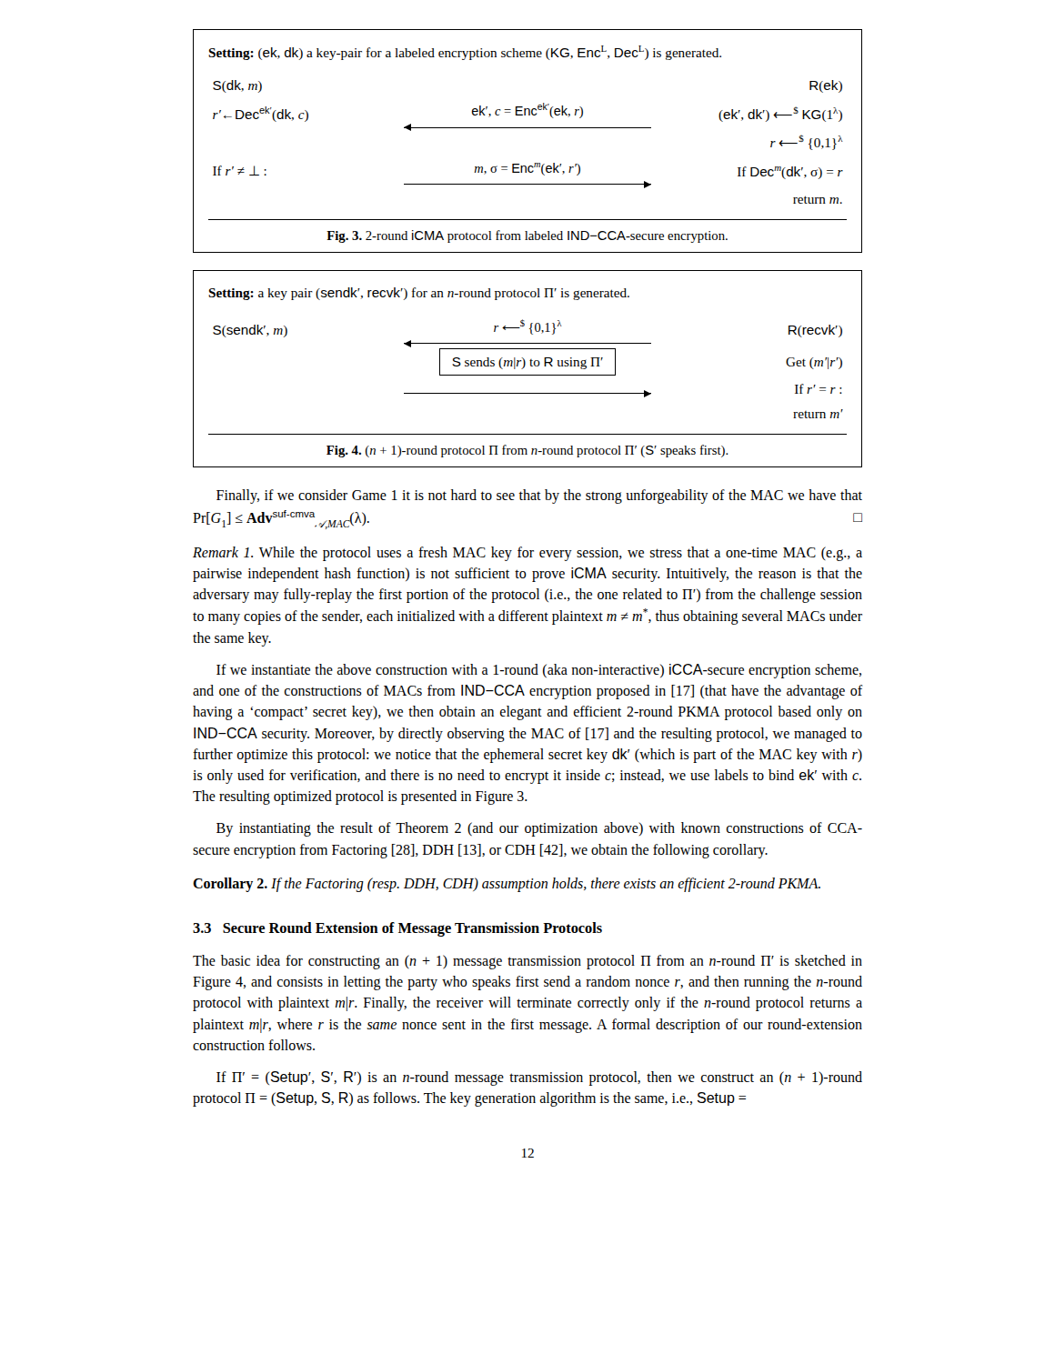Setting: (ek, dk) a key-pair for a labeled encryption scheme (KG, EncL, DecL) is generated.
| S ( dk , m ) | | R ( ek ) |
| r′ ← Dec ek ′ ( dk , c ) | ek ′, c = Enc ek ′ ( ek , r ) | ( ek ′, dk ′) ⟵ $ KG (1 λ ) |
| | | r ⟵ $ {0,1} λ |
| If r′ ≠ ⊥ : | m , σ = Enc m ( ek ′, r′ ) | If Dec m ( dk ′, σ) = r |
| | | return m . |
Fig. 3. 2-round iCMA protocol from labeled IND−CCA-secure encryption.
Setting: a key pair (sendk′, recvk′) for an n-round protocol Π′ is generated.
| S ( sendk ′, m ) | r ⟵ $ {0,1} λ | R ( recvk ′) |
| | S sends ( m / r ) to R using Π′ | Get ( m′ / r′ ) |
| | | If r′ = r : |
| | | return m′ |
Fig. 4. (n + 1)-round protocol Π from n-round protocol Π′ (S′ speaks first).
Finally, if we consider Game 1 it is not hard to see that by the strong unforgeability of the MAC we have that Pr[G1] ≤ Advsuf-cmva𝒜,MAC(λ). □
Remark 1. While the protocol uses a fresh MAC key for every session, we stress that a one-time MAC (e.g., a pairwise independent hash function) is not sufficient to prove iCMA security. Intuitively, the reason is that the adversary may fully-replay the first portion of the protocol (i.e., the one related to Π′) from the challenge session to many copies of the sender, each initialized with a different plaintext m ≠ m*, thus obtaining several MACs under the same key.
If we instantiate the above construction with a 1-round (aka non-interactive) iCCA-secure encryption scheme, and one of the constructions of MACs from IND−CCA encryption proposed in [17] (that have the advantage of having a ‘compact’ secret key), we then obtain an elegant and efficient 2-round PKMA protocol based only on IND−CCA security. Moreover, by directly observing the MAC of [17] and the resulting protocol, we managed to further optimize this protocol: we notice that the ephemeral secret key dk′ (which is part of the MAC key with r) is only used for verification, and there is no need to encrypt it inside c; instead, we use labels to bind ek′ with c. The resulting optimized protocol is presented in Figure 3.
By instantiating the result of Theorem 2 (and our optimization above) with known constructions of CCA-secure encryption from Factoring [28], DDH [13], or CDH [42], we obtain the following corollary.
Corollary 2. If the Factoring (resp. DDH, CDH) assumption holds, there exists an efficient 2-round PKMA.
3.3 Secure Round Extension of Message Transmission Protocols
The basic idea for constructing an (n + 1) message transmission protocol Π from an n-round Π′ is sketched in Figure 4, and consists in letting the party who speaks first send a random nonce r, and then running the n-round protocol with plaintext m|r. Finally, the receiver will terminate correctly only if the n-round protocol returns a plaintext m|r, where r is the same nonce sent in the first message. A formal description of our round-extension construction follows.
If Π′ = (Setup′, S′, R′) is an n-round message transmission protocol, then we construct an (n + 1)-round protocol Π = (Setup, S, R) as follows. The key generation algorithm is the same, i.e., Setup =
12